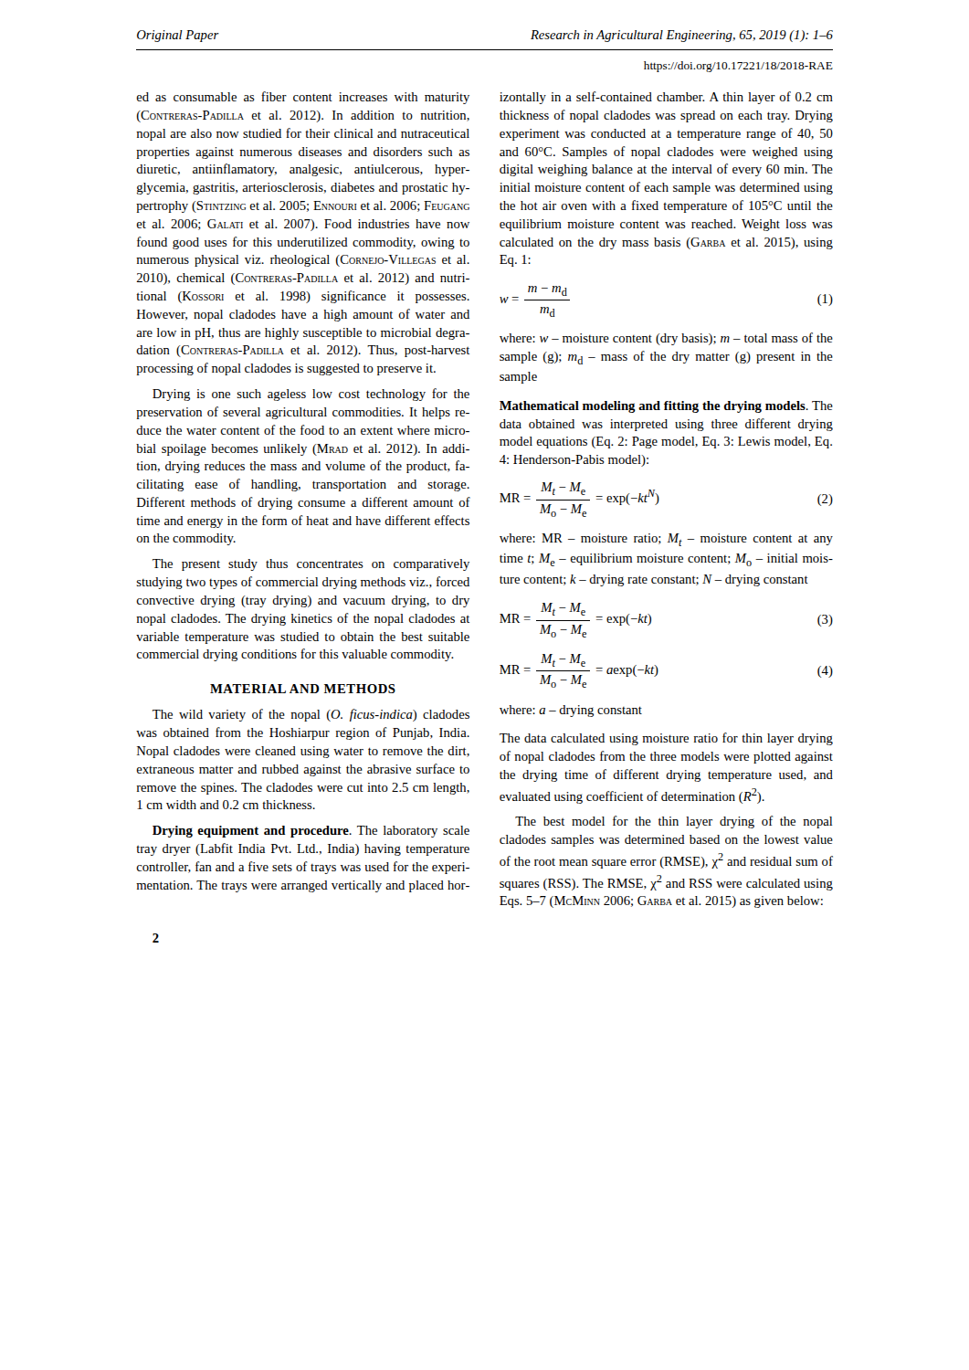Original Paper Research in Agricultural Engineering, 65, 2019 (1): 1–6
https://doi.org/10.17221/18/2018-RAE
ed as consumable as fiber content increases with maturity (Contreras-Padilla et al. 2012). In addition to nutrition, nopal are also now studied for their clinical and nutraceutical properties against numerous diseases and disorders such as diuretic, antiinflamatory, analgesic, antiulcerous, hyperglycemia, gastritis, arteriosclerosis, diabetes and prostatic hypertrophy (Stintzing et al. 2005; Ennouri et al. 2006; Feugang et al. 2006; Galati et al. 2007). Food industries have now found good uses for this underutilized commodity, owing to numerous physical viz. rheological (Cornejo-Villegas et al. 2010), chemical (Contreras-Padilla et al. 2012) and nutritional (Kossori et al. 1998) significance it possesses. However, nopal cladodes have a high amount of water and are low in pH, thus are highly susceptible to microbial degradation (Contreras-Padilla et al. 2012). Thus, post-harvest processing of nopal cladodes is suggested to preserve it.
Drying is one such ageless low cost technology for the preservation of several agricultural commodities. It helps reduce the water content of the food to an extent where microbial spoilage becomes unlikely (Mrad et al. 2012). In addition, drying reduces the mass and volume of the product, facilitating ease of handling, transportation and storage. Different methods of drying consume a different amount of time and energy in the form of heat and have different effects on the commodity.
The present study thus concentrates on comparatively studying two types of commercial drying methods viz., forced convective drying (tray drying) and vacuum drying, to dry nopal cladodes. The drying kinetics of the nopal cladodes at variable temperature was studied to obtain the best suitable commercial drying conditions for this valuable commodity.
Material and methods
The wild variety of the nopal (O. ficus-indica) cladodes was obtained from the Hoshiarpur region of Punjab, India. Nopal cladodes were cleaned using water to remove the dirt, extraneous matter and rubbed against the abrasive surface to remove the spines. The cladodes were cut into 2.5 cm length, 1 cm width and 0.2 cm thickness.
Drying equipment and procedure. The laboratory scale tray dryer (Labfit India Pvt. Ltd., India) having temperature controller, fan and a five sets of trays was used for the experimentation. The trays were arranged vertically and placed horizontally in a self-contained chamber. A thin layer of 0.2 cm thickness of nopal cladodes was spread on each tray. Drying experiment was conducted at a temperature range of 40, 50 and 60°C. Samples of nopal cladodes were weighed using digital weighing balance at the interval of every 60 min. The initial moisture content of each sample was determined using the hot air oven with a fixed temperature of 105°C until the equilibrium moisture content was reached. Weight loss was calculated on the dry mass basis (Garba et al. 2015), using Eq. 1:
w = m − md md (1)
where: w – moisture content (dry basis); m – total mass of the sample (g); md – mass of the dry matter (g) present in the sample
Mathematical modeling and fitting the drying models. The data obtained was interpreted using three different drying model equations (Eq. 2: Page model, Eq. 3: Lewis model, Eq. 4: Henderson-Pabis model):
MR = Mt − Me Mo − Me = exp(−ktN) (2)
where: MR – moisture ratio; Mt – moisture content at any time t; Me – equilibrium moisture content; Mo – initial moisture content; k – drying rate constant; N – drying constant
MR = Mt − Me Mo − Me = exp(−kt) (3)
MR = Mt − Me Mo − Me = aexp(−kt) (4)
where: a – drying constant
The data calculated using moisture ratio for thin layer drying of nopal cladodes from the three models were plotted against the drying time of different drying temperature used, and evaluated using coefficient of determination (R2).
The best model for the thin layer drying of the nopal cladodes samples was determined based on the lowest value of the root mean square error (RMSE), χ2 and residual sum of squares (RSS). The RMSE, χ2 and RSS were calculated using Eqs. 5–7 (McMinn 2006; Garba et al. 2015) as given below:
2